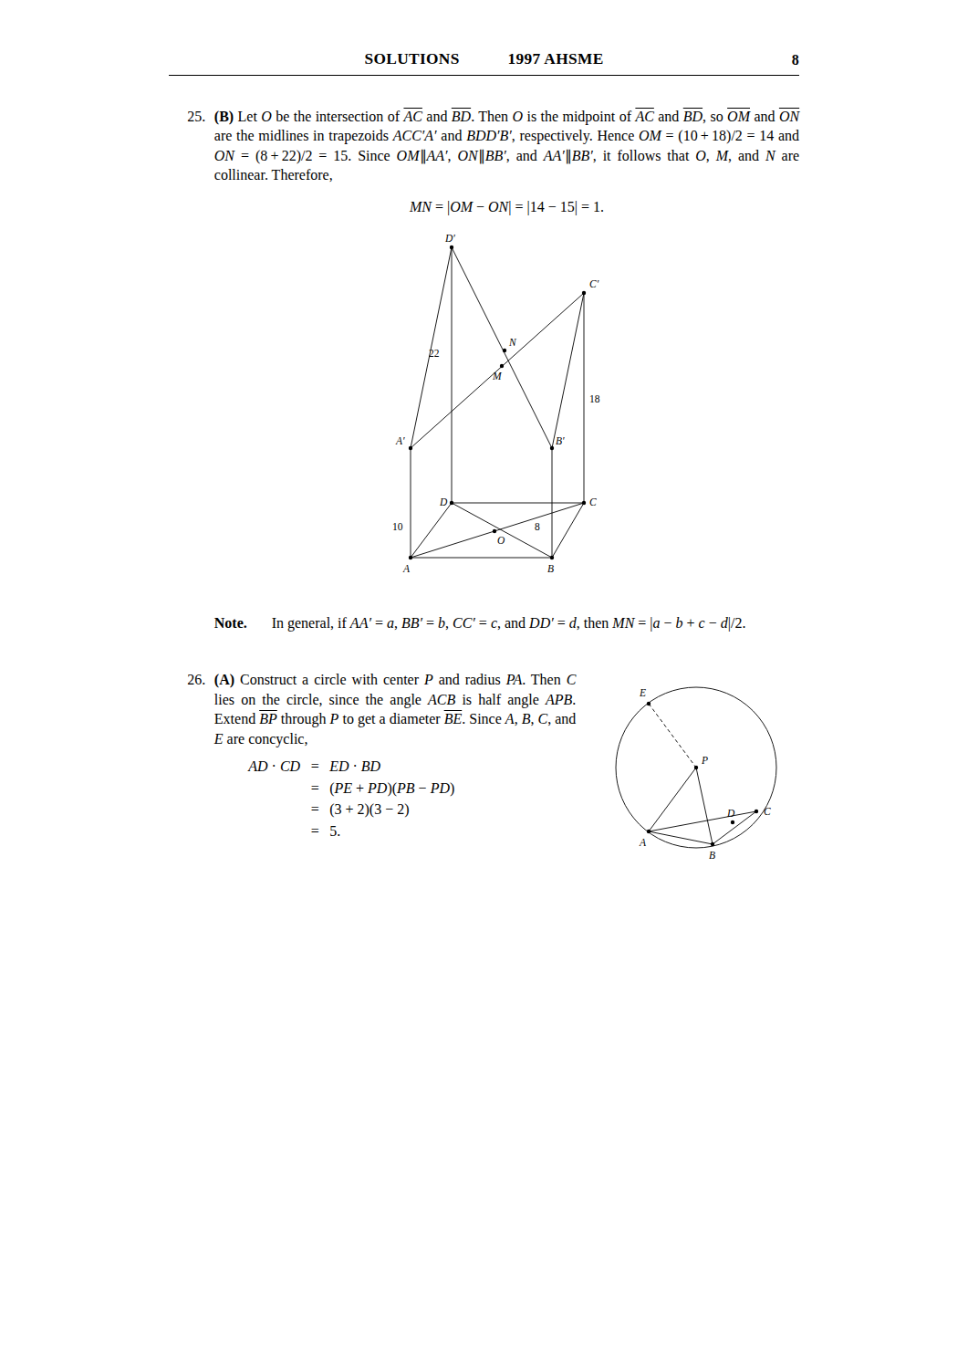SOLUTIONS 1997 AHSME 8
25.
(B) Let O be the intersection of AC and BD. Then O is the midpoint of AC and BD, so OM and ON are the midlines in trapezoids ACC′A′ and BDD′B′, respectively. Hence OM = (10 + 18)/2 = 14 and ON = (8 + 22)/2 = 15. Since OM∥AA′, ON∥BB′, and AA′∥BB′, it follows that O, M, and N are collinear. Therefore,
MN = |OM − ON| = |14 − 15| = 1.
A B C D A′ B′ C′ D′ O M N 10 8 18 22
Note. In general, if AA′ = a, BB′ = b, CC′ = c, and DD′ = d, then MN = |a − b + c − d|/2.
26.
(A) Construct a circle with center P and radius PA. Then C lies on the circle, since the angle ACB is half angle APB. Extend BP through P to get a diameter BE. Since A, B, C, and E are concyclic,
| AD · CD | = | ED · BD |
| | = | ( PE + PD )( PB − PD ) |
| | = | (3 + 2)(3 − 2) |
| | = | 5. |
E P A B C D